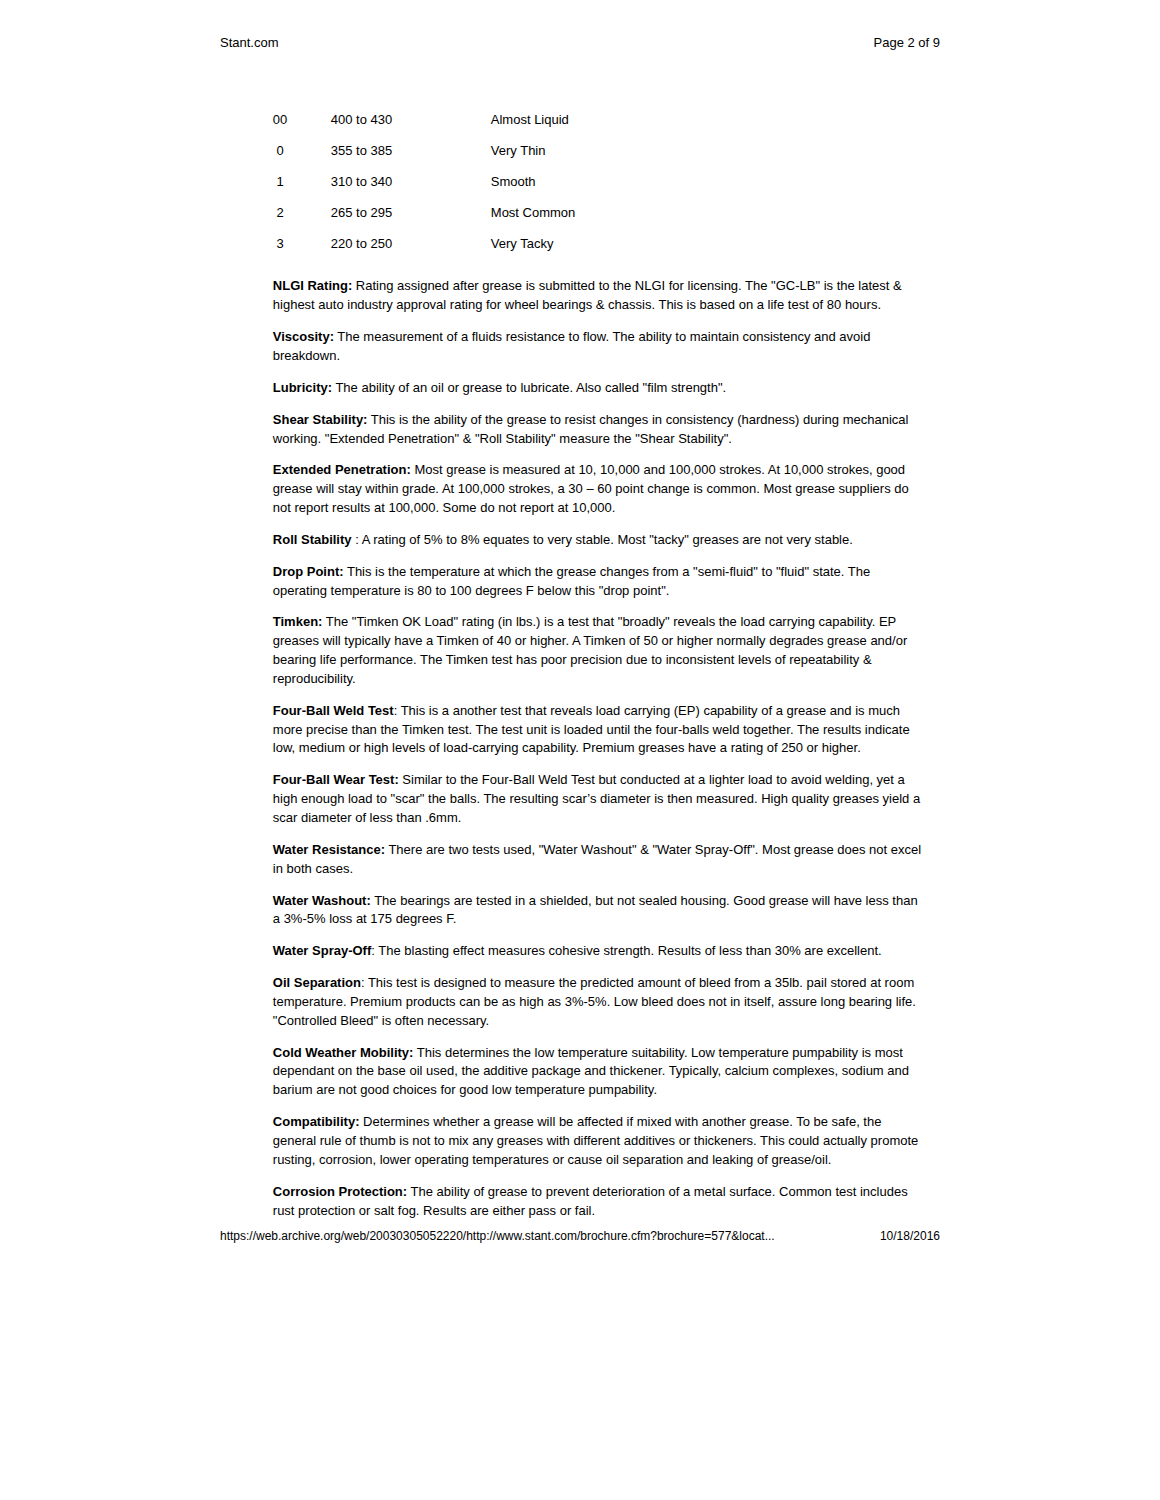Stant.com
Page 2 of 9
| 00 | 400 to 430 | Almost Liquid |
| 0 | 355 to 385 | Very Thin |
| 1 | 310 to 340 | Smooth |
| 2 | 265 to 295 | Most Common |
| 3 | 220 to 250 | Very Tacky |
NLGI Rating: Rating assigned after grease is submitted to the NLGI for licensing. The "GC-LB" is the latest & highest auto industry approval rating for wheel bearings & chassis. This is based on a life test of 80 hours.
Viscosity: The measurement of a fluids resistance to flow. The ability to maintain consistency and avoid breakdown.
Lubricity: The ability of an oil or grease to lubricate. Also called "film strength".
Shear Stability: This is the ability of the grease to resist changes in consistency (hardness) during mechanical working. "Extended Penetration" & "Roll Stability" measure the "Shear Stability".
Extended Penetration: Most grease is measured at 10, 10,000 and 100,000 strokes. At 10,000 strokes, good grease will stay within grade. At 100,000 strokes, a 30 – 60 point change is common. Most grease suppliers do not report results at 100,000. Some do not report at 10,000.
Roll Stability : A rating of 5% to 8% equates to very stable. Most "tacky" greases are not very stable.
Drop Point: This is the temperature at which the grease changes from a "semi-fluid" to "fluid" state. The operating temperature is 80 to 100 degrees F below this "drop point".
Timken: The "Timken OK Load" rating (in lbs.) is a test that "broadly" reveals the load carrying capability. EP greases will typically have a Timken of 40 or higher. A Timken of 50 or higher normally degrades grease and/or bearing life performance. The Timken test has poor precision due to inconsistent levels of repeatability & reproducibility.
Four-Ball Weld Test: This is a another test that reveals load carrying (EP) capability of a grease and is much more precise than the Timken test. The test unit is loaded until the four-balls weld together. The results indicate low, medium or high levels of load-carrying capability. Premium greases have a rating of 250 or higher.
Four-Ball Wear Test: Similar to the Four-Ball Weld Test but conducted at a lighter load to avoid welding, yet a high enough load to "scar" the balls. The resulting scar’s diameter is then measured. High quality greases yield a scar diameter of less than .6mm.
Water Resistance: There are two tests used, "Water Washout" & "Water Spray-Off". Most grease does not excel in both cases.
Water Washout: The bearings are tested in a shielded, but not sealed housing. Good grease will have less than a 3%-5% loss at 175 degrees F.
Water Spray-Off: The blasting effect measures cohesive strength. Results of less than 30% are excellent.
Oil Separation: This test is designed to measure the predicted amount of bleed from a 35lb. pail stored at room temperature. Premium products can be as high as 3%-5%. Low bleed does not in itself, assure long bearing life. "Controlled Bleed" is often necessary.
Cold Weather Mobility: This determines the low temperature suitability. Low temperature pumpability is most dependant on the base oil used, the additive package and thickener. Typically, calcium complexes, sodium and barium are not good choices for good low temperature pumpability.
Compatibility: Determines whether a grease will be affected if mixed with another grease. To be safe, the general rule of thumb is not to mix any greases with different additives or thickeners. This could actually promote rusting, corrosion, lower operating temperatures or cause oil separation and leaking of grease/oil.
Corrosion Protection: The ability of grease to prevent deterioration of a metal surface. Common test includes rust protection or salt fog. Results are either pass or fail.
https://web.archive.org/web/20030305052220/http://www.stant.com/brochure.cfm?brochure=577&locat...
10/18/2016